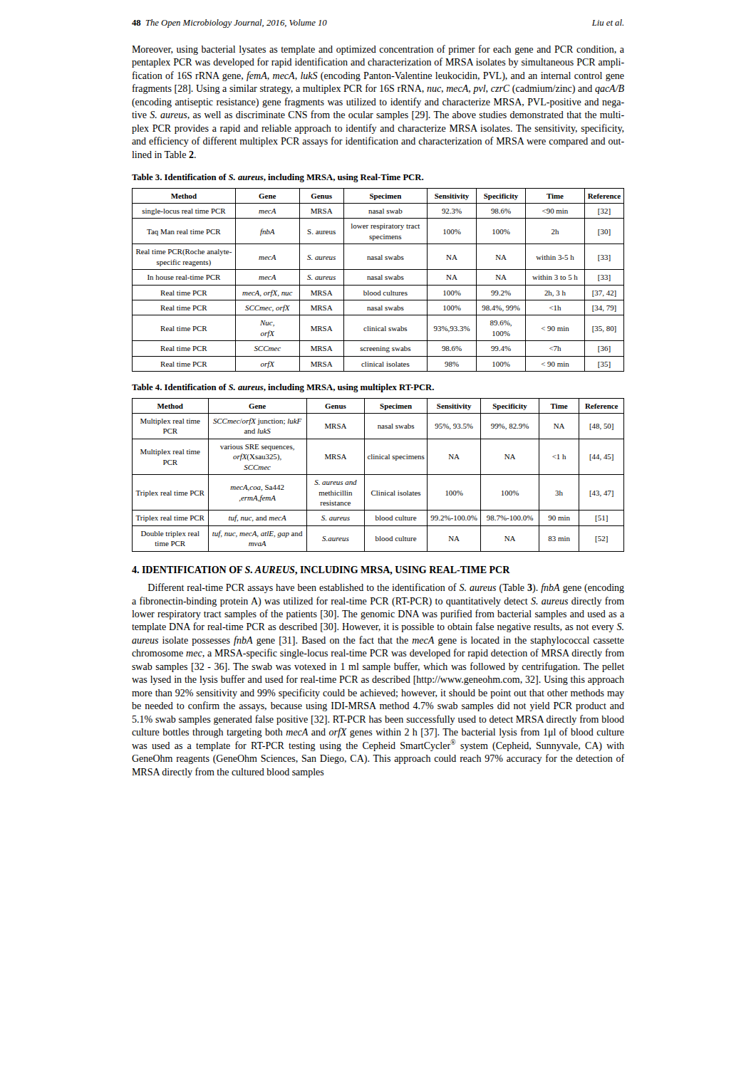48 The Open Microbiology Journal, 2016, Volume 10
Liu et al.
Moreover, using bacterial lysates as template and optimized concentration of primer for each gene and PCR condition, a pentaplex PCR was developed for rapid identification and characterization of MRSA isolates by simultaneous PCR amplification of 16S rRNA gene, femA, mecA, lukS (encoding Panton-Valentine leukocidin, PVL), and an internal control gene fragments [28]. Using a similar strategy, a multiplex PCR for 16S rRNA, nuc, mecA, pvl, czrC (cadmium/zinc) and qacA/B (encoding antiseptic resistance) gene fragments was utilized to identify and characterize MRSA, PVL-positive and negative S. aureus, as well as discriminate CNS from the ocular samples [29]. The above studies demonstrated that the multiplex PCR provides a rapid and reliable approach to identify and characterize MRSA isolates. The sensitivity, specificity, and efficiency of different multiplex PCR assays for identification and characterization of MRSA were compared and outlined in Table 2.
Table 3. Identification of S. aureus, including MRSA, using Real-Time PCR.
| Method | Gene | Genus | Specimen | Sensitivity | Specificity | Time | Reference |
| --- | --- | --- | --- | --- | --- | --- | --- |
| single-locus real time PCR | mecA | MRSA | nasal swab | 92.3% | 98.6% | <90 min | [32] |
| Taq Man real time PCR | fnbA | S. aureus | lower respiratory tract specimens | 100% | 100% | 2h | [30] |
| Real time PCR(Roche analyte-specific reagents) | mecA | S. aureus | nasal swabs | NA | NA | within 3-5 h | [33] |
| In house real-time PCR | mecA | S. aureus | nasal swabs | NA | NA | within 3 to 5 h | [33] |
| Real time PCR | mecA , orfX , nuc | MRSA | blood cultures | 100% | 99.2% | 2h, 3 h | [37, 42] |
| Real time PCR | SCCmec , orfX | MRSA | nasal swabs | 100% | 98.4%, 99% | <1h | [34, 79] |
| Real time PCR | Nuc , orfX | MRSA | clinical swabs | 93%,93.3% | 89.6%, 100% | < 90 min | [35, 80] |
| Real time PCR | SCCmec | MRSA | screening swabs | 98.6% | 99.4% | <7h | [36] |
| Real time PCR | orfX | MRSA | clinical isolates | 98% | 100% | < 90 min | [35] |
Table 4. Identification of S. aureus, including MRSA, using multiplex RT-PCR.
| Method | Gene | Genus | Specimen | Sensitivity | Specificity | Time | Reference |
| --- | --- | --- | --- | --- | --- | --- | --- |
| Multiplex real time PCR | SCCmec / orfX junction; lukF and lukS | MRSA | nasal swabs | 95%, 93.5% | 99%, 82.9% | NA | [48, 50] |
| Multiplex real time PCR | various SRE sequences, orfX (Xsau325), SCCmec | MRSA | clinical specimens | NA | NA | <1 h | [44, 45] |
| Triplex real time PCR | mecA , coa , Sa442 , ermA , femA | S. aureus and methicillin resistance | Clinical isolates | 100% | 100% | 3h | [43, 47] |
| Triplex real time PCR | tuf , nuc , and mecA | S. aureus | blood culture | 99.2%-100.0% | 98.7%-100.0% | 90 min | [51] |
| Double triplex real time PCR | tuf , nuc , mecA , atlE , gap and mvaA | S.aureus | blood culture | NA | NA | 83 min | [52] |
4. IDENTIFICATION OF S. AUREUS, INCLUDING MRSA, USING REAL-TIME PCR
Different real-time PCR assays have been established to the identification of S. aureus (Table 3). fnbA gene (encoding a fibronectin-binding protein A) was utilized for real-time PCR (RT-PCR) to quantitatively detect S. aureus directly from lower respiratory tract samples of the patients [30]. The genomic DNA was purified from bacterial samples and used as a template DNA for real-time PCR as described [30]. However, it is possible to obtain false negative results, as not every S. aureus isolate possesses fnbA gene [31]. Based on the fact that the mecA gene is located in the staphylococcal cassette chromosome mec, a MRSA-specific single-locus real-time PCR was developed for rapid detection of MRSA directly from swab samples [32 - 36]. The swab was votexed in 1 ml sample buffer, which was followed by centrifugation. The pellet was lysed in the lysis buffer and used for real-time PCR as described [http://www.geneohm.com, 32]. Using this approach more than 92% sensitivity and 99% specificity could be achieved; however, it should be point out that other methods may be needed to confirm the assays, because using IDI-MRSA method 4.7% swab samples did not yield PCR product and 5.1% swab samples generated false positive [32]. RT-PCR has been successfully used to detect MRSA directly from blood culture bottles through targeting both mecA and orfX genes within 2 h [37]. The bacterial lysis from 1μl of blood culture was used as a template for RT-PCR testing using the Cepheid SmartCycler® system (Cepheid, Sunnyvale, CA) with GeneOhm reagents (GeneOhm Sciences, San Diego, CA). This approach could reach 97% accuracy for the detection of MRSA directly from the cultured blood samples